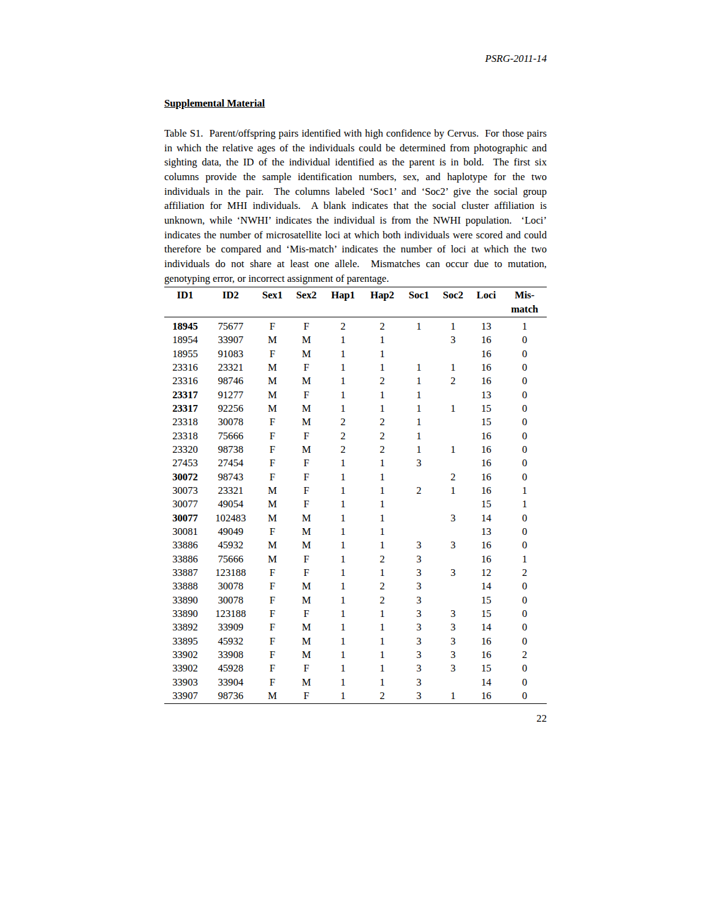PSRG-2011-14
Supplemental Material
Table S1. Parent/offspring pairs identified with high confidence by Cervus. For those pairs in which the relative ages of the individuals could be determined from photographic and sighting data, the ID of the individual identified as the parent is in bold. The first six columns provide the sample identification numbers, sex, and haplotype for the two individuals in the pair. The columns labeled ‘Soc1’ and ‘Soc2’ give the social group affiliation for MHI individuals. A blank indicates that the social cluster affiliation is unknown, while ‘NWHI’ indicates the individual is from the NWHI population. ‘Loci’ indicates the number of microsatellite loci at which both individuals were scored and could therefore be compared and ‘Mis-match’ indicates the number of loci at which the two individuals do not share at least one allele. Mismatches can occur due to mutation, genotyping error, or incorrect assignment of parentage.
| ID1 | ID2 | Sex1 | Sex2 | Hap1 | Hap2 | Soc1 | Soc2 | Loci | Mis- |
| --- | --- | --- | --- | --- | --- | --- | --- | --- | --- |
| | | | | | | | | | match |
| 18945 | 75677 | F | F | 2 | 2 | 1 | 1 | 13 | 1 |
| 18954 | 33907 | M | M | 1 | 1 | | 3 | 16 | 0 |
| 18955 | 91083 | F | M | 1 | 1 | | | 16 | 0 |
| 23316 | 23321 | M | F | 1 | 1 | 1 | 1 | 16 | 0 |
| 23316 | 98746 | M | M | 1 | 2 | 1 | 2 | 16 | 0 |
| 23317 | 91277 | M | F | 1 | 1 | 1 | | 13 | 0 |
| 23317 | 92256 | M | M | 1 | 1 | 1 | 1 | 15 | 0 |
| 23318 | 30078 | F | M | 2 | 2 | 1 | | 15 | 0 |
| 23318 | 75666 | F | F | 2 | 2 | 1 | | 16 | 0 |
| 23320 | 98738 | F | M | 2 | 2 | 1 | 1 | 16 | 0 |
| 27453 | 27454 | F | F | 1 | 1 | 3 | | 16 | 0 |
| 30072 | 98743 | F | F | 1 | 1 | | 2 | 16 | 0 |
| 30073 | 23321 | M | F | 1 | 1 | 2 | 1 | 16 | 1 |
| 30077 | 49054 | M | F | 1 | 1 | | | 15 | 1 |
| 30077 | 102483 | M | M | 1 | 1 | | 3 | 14 | 0 |
| 30081 | 49049 | F | M | 1 | 1 | | | 13 | 0 |
| 33886 | 45932 | M | M | 1 | 1 | 3 | 3 | 16 | 0 |
| 33886 | 75666 | M | F | 1 | 2 | 3 | | 16 | 1 |
| 33887 | 123188 | F | F | 1 | 1 | 3 | 3 | 12 | 2 |
| 33888 | 30078 | F | M | 1 | 2 | 3 | | 14 | 0 |
| 33890 | 30078 | F | M | 1 | 2 | 3 | | 15 | 0 |
| 33890 | 123188 | F | F | 1 | 1 | 3 | 3 | 15 | 0 |
| 33892 | 33909 | F | M | 1 | 1 | 3 | 3 | 14 | 0 |
| 33895 | 45932 | F | M | 1 | 1 | 3 | 3 | 16 | 0 |
| 33902 | 33908 | F | M | 1 | 1 | 3 | 3 | 16 | 2 |
| 33902 | 45928 | F | F | 1 | 1 | 3 | 3 | 15 | 0 |
| 33903 | 33904 | F | M | 1 | 1 | 3 | | 14 | 0 |
| 33907 | 98736 | M | F | 1 | 2 | 3 | 1 | 16 | 0 |
22